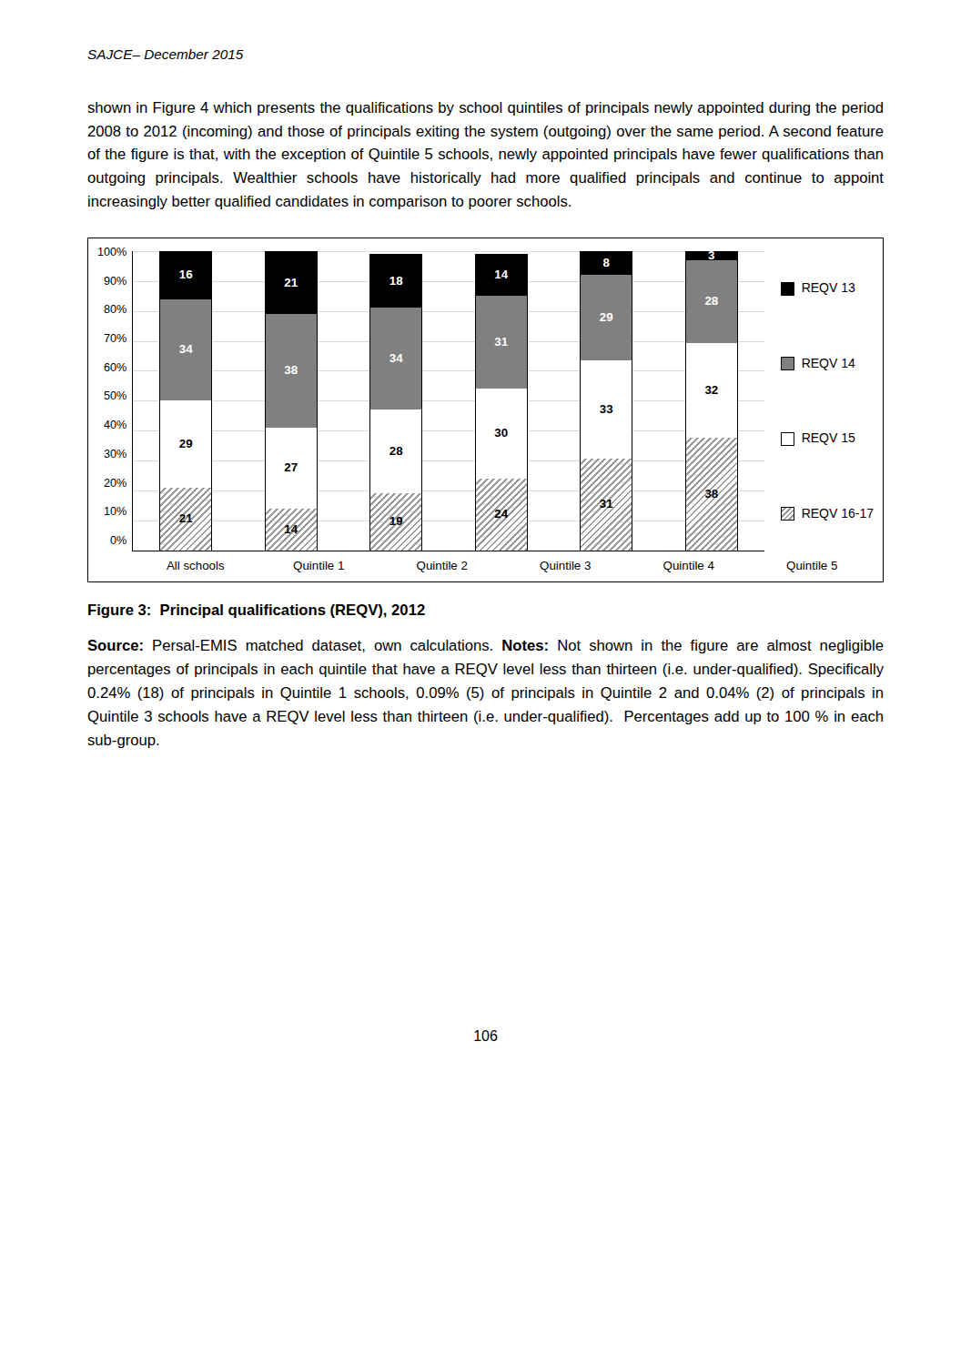SAJCE– December 2015
shown in Figure 4 which presents the qualifications by school quintiles of principals newly appointed during the period 2008 to 2012 (incoming) and those of principals exiting the system (outgoing) over the same period. A second feature of the figure is that, with the exception of Quintile 5 schools, newly appointed principals have fewer qualifications than outgoing principals. Wealthier schools have historically had more qualified principals and continue to appoint increasingly better qualified candidates in comparison to poorer schools.
100% 90% 80% 70% 60% 50% 40% 30% 20% 10% 0%
16
34
29
21
21
38
27
14
18
34
28
19
14
31
30
24
8
29
33
31
3
28
32
38
REQV 13
REQV 14
REQV 15
REQV 16-17
All schools Quintile 1 Quintile 2 Quintile 3 Quintile 4 Quintile 5
Figure 3: Principal qualifications (REQV), 2012
Source: Persal-EMIS matched dataset, own calculations. Notes: Not shown in the figure are almost negligible percentages of principals in each quintile that have a REQV level less than thirteen (i.e. under-qualified). Specifically 0.24% (18) of principals in Quintile 1 schools, 0.09% (5) of principals in Quintile 2 and 0.04% (2) of principals in Quintile 3 schools have a REQV level less than thirteen (i.e. under-qualified). Percentages add up to 100 % in each sub-group.
106